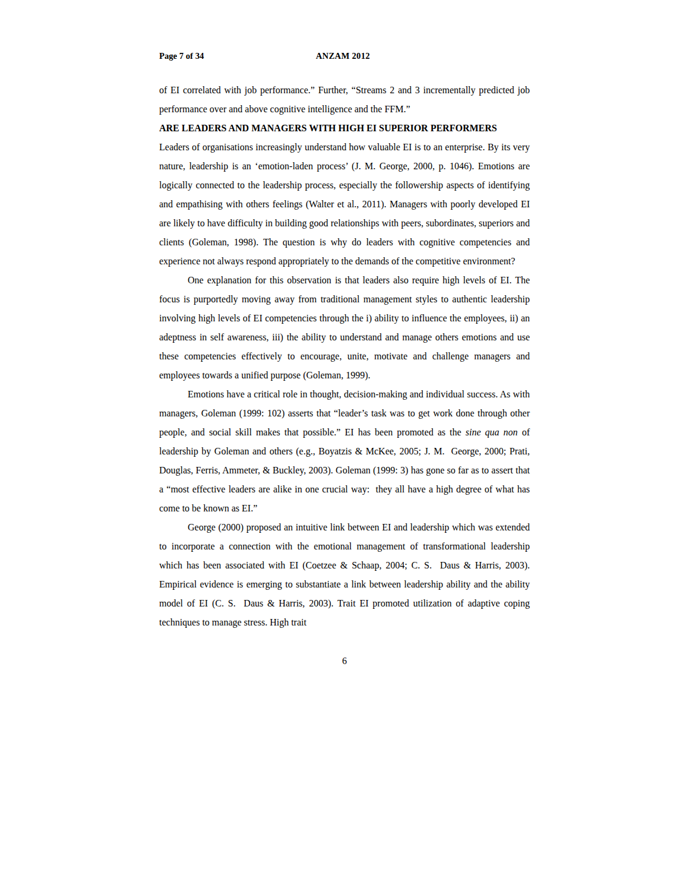Page 7 of 34 ANZAM 2012
of EI correlated with job performance.” Further, “Streams 2 and 3 incrementally predicted job performance over and above cognitive intelligence and the FFM.”
ARE LEADERS AND MANAGERS WITH HIGH EI SUPERIOR PERFORMERS
Leaders of organisations increasingly understand how valuable EI is to an enterprise. By its very nature, leadership is an ‘emotion-laden process’ (J. M. George, 2000, p. 1046). Emotions are logically connected to the leadership process, especially the followership aspects of identifying and empathising with others feelings (Walter et al., 2011). Managers with poorly developed EI are likely to have difficulty in building good relationships with peers, subordinates, superiors and clients (Goleman, 1998). The question is why do leaders with cognitive competencies and experience not always respond appropriately to the demands of the competitive environment?
One explanation for this observation is that leaders also require high levels of EI. The focus is purportedly moving away from traditional management styles to authentic leadership involving high levels of EI competencies through the i) ability to influence the employees, ii) an adeptness in self awareness, iii) the ability to understand and manage others emotions and use these competencies effectively to encourage, unite, motivate and challenge managers and employees towards a unified purpose (Goleman, 1999).
Emotions have a critical role in thought, decision-making and individual success. As with managers, Goleman (1999: 102) asserts that “leader’s task was to get work done through other people, and social skill makes that possible.” EI has been promoted as the sine qua non of leadership by Goleman and others (e.g., Boyatzis & McKee, 2005; J. M. George, 2000; Prati, Douglas, Ferris, Ammeter, & Buckley, 2003). Goleman (1999: 3) has gone so far as to assert that a “most effective leaders are alike in one crucial way: they all have a high degree of what has come to be known as EI.”
George (2000) proposed an intuitive link between EI and leadership which was extended to incorporate a connection with the emotional management of transformational leadership which has been associated with EI (Coetzee & Schaap, 2004; C. S. Daus & Harris, 2003). Empirical evidence is emerging to substantiate a link between leadership ability and the ability model of EI (C. S. Daus & Harris, 2003). Trait EI promoted utilization of adaptive coping techniques to manage stress. High trait
6